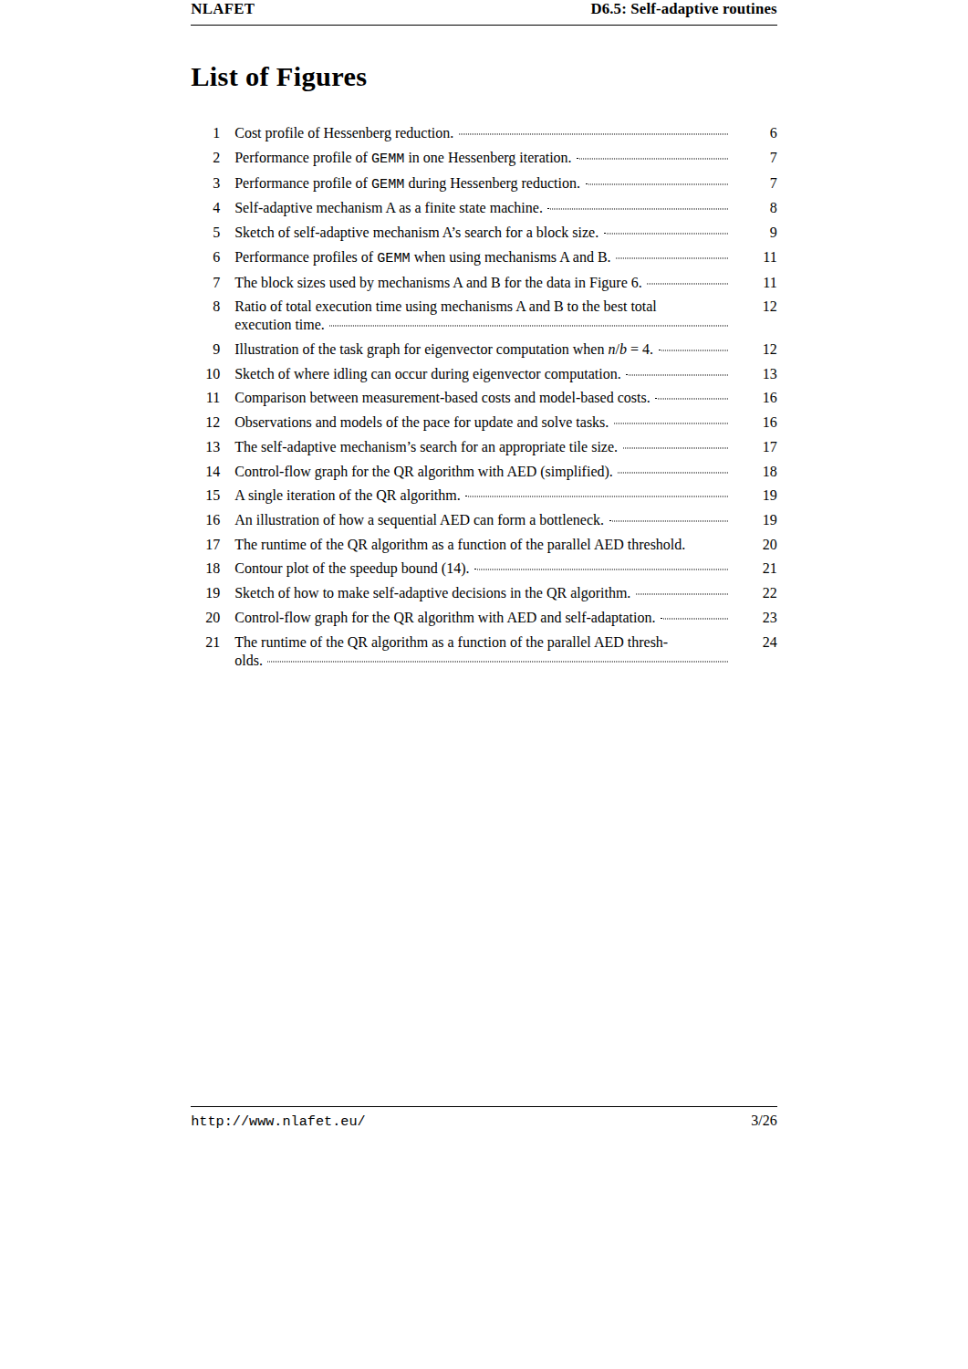NLAFET
D6.5: Self-adaptive routines
List of Figures
1 Cost profile of Hessenberg reduction. 6
2 Performance profile of GEMM in one Hessenberg iteration. 7
3 Performance profile of GEMM during Hessenberg reduction. 7
4 Self-adaptive mechanism A as a finite state machine. 8
5 Sketch of self-adaptive mechanism A’s search for a block size. 9
6 Performance profiles of GEMM when using mechanisms A and B. 11
7 The block sizes used by mechanisms A and B for the data in Figure 6. 11
8 Ratio of total execution time using mechanisms A and B to the best total execution time. 12
9 Illustration of the task graph for eigenvector computation when n/b = 4. 12
10 Sketch of where idling can occur during eigenvector computation. 13
11 Comparison between measurement-based costs and model-based costs. 16
12 Observations and models of the pace for update and solve tasks. 16
13 The self-adaptive mechanism’s search for an appropriate tile size. 17
14 Control-flow graph for the QR algorithm with AED (simplified). 18
15 A single iteration of the QR algorithm. 19
16 An illustration of how a sequential AED can form a bottleneck. 19
17 The runtime of the QR algorithm as a function of the parallel AED threshold. 20
18 Contour plot of the speedup bound (14). 21
19 Sketch of how to make self-adaptive decisions in the QR algorithm. 22
20 Control-flow graph for the QR algorithm with AED and self-adaptation. 23
21 The runtime of the QR algorithm as a function of the parallel AED thresh- olds. 24
http://www.nlafet.eu/
3/26